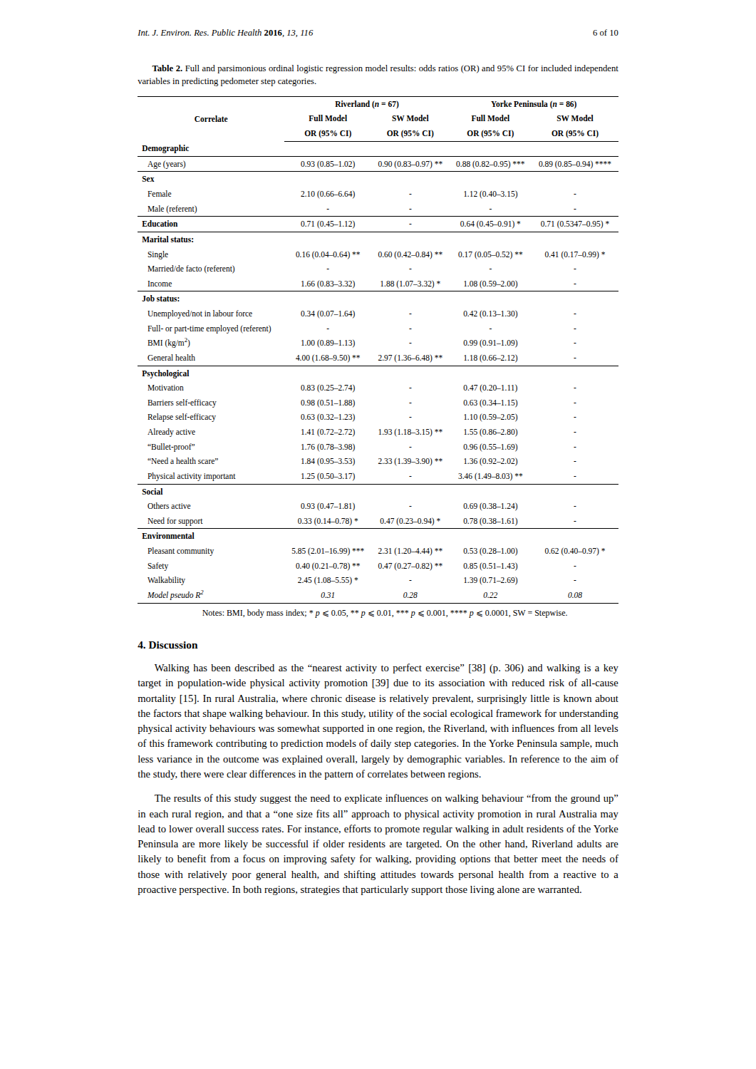Int. J. Environ. Res. Public Health 2016, 13, 116
6 of 10
Table 2. Full and parsimonious ordinal logistic regression model results: odds ratios (OR) and 95% CI for included independent variables in predicting pedometer step categories.
| Correlate | Riverland ( n = 67) | Yorke Peninsula ( n = 86) |
| --- | --- | --- |
| Full Model | SW Model | Full Model | SW Model |
| OR (95% CI) | OR (95% CI) | OR (95% CI) | OR (95% CI) |
| Demographic | | | | |
| Age (years) | 0.93 (0.85–1.02) | 0.90 (0.83–0.97) ** | 0.88 (0.82–0.95) *** | 0.89 (0.85–0.94) **** |
| Sex | | | | |
| Female | 2.10 (0.66–6.64) | - | 1.12 (0.40–3.15) | - |
| Male (referent) | - | - | - | - |
| Education | 0.71 (0.45–1.12) | - | 0.64 (0.45–0.91) * | 0.71 (0.5347–0.95) * |
| Marital status: | | | | |
| Single | 0.16 (0.04–0.64) ** | 0.60 (0.42–0.84) ** | 0.17 (0.05–0.52) ** | 0.41 (0.17–0.99) * |
| Married/de facto (referent) | - | - | - | - |
| Income | 1.66 (0.83–3.32) | 1.88 (1.07–3.32) * | 1.08 (0.59–2.00) | - |
| Job status: | | | | |
| Unemployed/not in labour force | 0.34 (0.07–1.64) | - | 0.42 (0.13–1.30) | - |
| Full- or part-time employed (referent) | - | - | - | - |
| BMI (kg/m 2 ) | 1.00 (0.89–1.13) | - | 0.99 (0.91–1.09) | - |
| General health | 4.00 (1.68–9.50) ** | 2.97 (1.36–6.48) ** | 1.18 (0.66–2.12) | - |
| Psychological | | | | |
| Motivation | 0.83 (0.25–2.74) | - | 0.47 (0.20–1.11) | - |
| Barriers self-efficacy | 0.98 (0.51–1.88) | - | 0.63 (0.34–1.15) | - |
| Relapse self-efficacy | 0.63 (0.32–1.23) | - | 1.10 (0.59–2.05) | - |
| Already active | 1.41 (0.72–2.72) | 1.93 (1.18–3.15) ** | 1.55 (0.86–2.80) | - |
| “Bullet-proof” | 1.76 (0.78–3.98) | - | 0.96 (0.55–1.69) | - |
| “Need a health scare” | 1.84 (0.95–3.53) | 2.33 (1.39–3.90) ** | 1.36 (0.92–2.02) | - |
| Physical activity important | 1.25 (0.50–3.17) | - | 3.46 (1.49–8.03) ** | - |
| Social | | | | |
| Others active | 0.93 (0.47–1.81) | - | 0.69 (0.38–1.24) | - |
| Need for support | 0.33 (0.14–0.78) * | 0.47 (0.23–0.94) * | 0.78 (0.38–1.61) | - |
| Environmental | | | | |
| Pleasant community | 5.85 (2.01–16.99) *** | 2.31 (1.20–4.44) ** | 0.53 (0.28–1.00) | 0.62 (0.40–0.97) * |
| Safety | 0.40 (0.21–0.78) ** | 0.47 (0.27–0.82) ** | 0.85 (0.51–1.43) | - |
| Walkability | 2.45 (1.08–5.55) * | - | 1.39 (0.71–2.69) | - |
| Model pseudo R 2 | 0.31 | 0.28 | 0.22 | 0.08 |
Notes: BMI, body mass index; * p ⩽ 0.05, ** p ⩽ 0.01, *** p ⩽ 0.001, **** p ⩽ 0.0001, SW = Stepwise.
4. Discussion
Walking has been described as the “nearest activity to perfect exercise” [38] (p. 306) and walking is a key target in population-wide physical activity promotion [39] due to its association with reduced risk of all-cause mortality [15]. In rural Australia, where chronic disease is relatively prevalent, surprisingly little is known about the factors that shape walking behaviour. In this study, utility of the social ecological framework for understanding physical activity behaviours was somewhat supported in one region, the Riverland, with influences from all levels of this framework contributing to prediction models of daily step categories. In the Yorke Peninsula sample, much less variance in the outcome was explained overall, largely by demographic variables. In reference to the aim of the study, there were clear differences in the pattern of correlates between regions.
The results of this study suggest the need to explicate influences on walking behaviour “from the ground up” in each rural region, and that a “one size fits all” approach to physical activity promotion in rural Australia may lead to lower overall success rates. For instance, efforts to promote regular walking in adult residents of the Yorke Peninsula are more likely be successful if older residents are targeted. On the other hand, Riverland adults are likely to benefit from a focus on improving safety for walking, providing options that better meet the needs of those with relatively poor general health, and shifting attitudes towards personal health from a reactive to a proactive perspective. In both regions, strategies that particularly support those living alone are warranted.